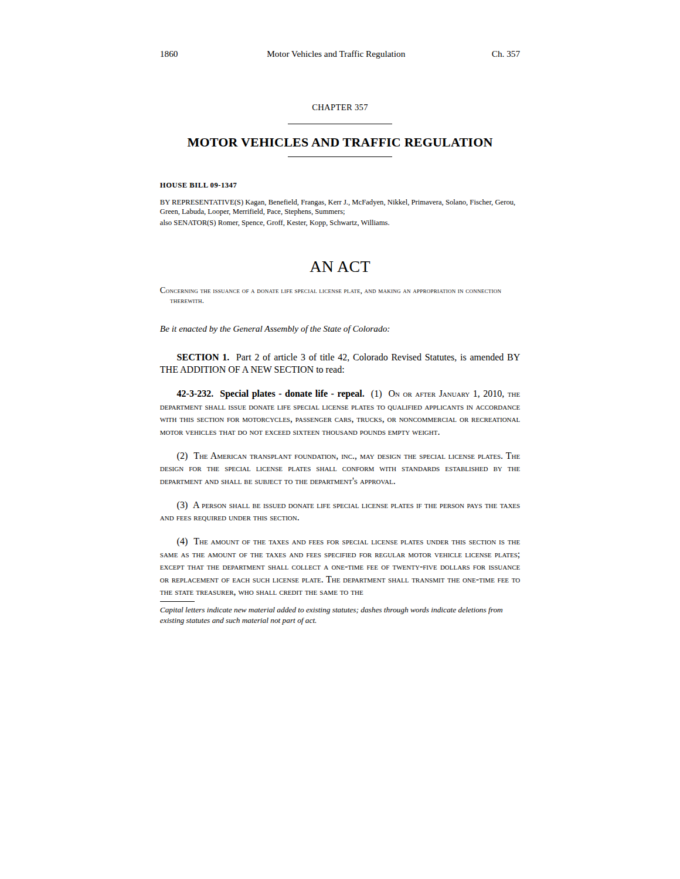1860 Motor Vehicles and Traffic Regulation Ch. 357
CHAPTER 357
MOTOR VEHICLES AND TRAFFIC REGULATION
HOUSE BILL 09-1347
BY REPRESENTATIVE(S) Kagan, Benefield, Frangas, Kerr J., McFadyen, Nikkel, Primavera, Solano, Fischer, Gerou, Green, Labuda, Looper, Merrifield, Pace, Stephens, Summers;
also SENATOR(S) Romer, Spence, Groff, Kester, Kopp, Schwartz, Williams.
AN ACT
Concerning the issuance of a donate life special license plate, and making an appropriation in connection therewith.
Be it enacted by the General Assembly of the State of Colorado:
SECTION 1. Part 2 of article 3 of title 42, Colorado Revised Statutes, is amended BY THE ADDITION OF A NEW SECTION to read:
42-3-232. Special plates - donate life - repeal. (1) On or after January 1, 2010, the department shall issue donate life special license plates to qualified applicants in accordance with this section for motorcycles, passenger cars, trucks, or noncommercial or recreational motor vehicles that do not exceed sixteen thousand pounds empty weight.
(2) The American transplant foundation, inc., may design the special license plates. The design for the special license plates shall conform with standards established by the department and shall be subject to the department's approval.
(3) A person shall be issued donate life special license plates if the person pays the taxes and fees required under this section.
(4) The amount of the taxes and fees for special license plates under this section is the same as the amount of the taxes and fees specified for regular motor vehicle license plates; except that the department shall collect a one-time fee of twenty-five dollars for issuance or replacement of each such license plate. The department shall transmit the one-time fee to the state treasurer, who shall credit the same to the
Capital letters indicate new material added to existing statutes; dashes through words indicate deletions from existing statutes and such material not part of act.